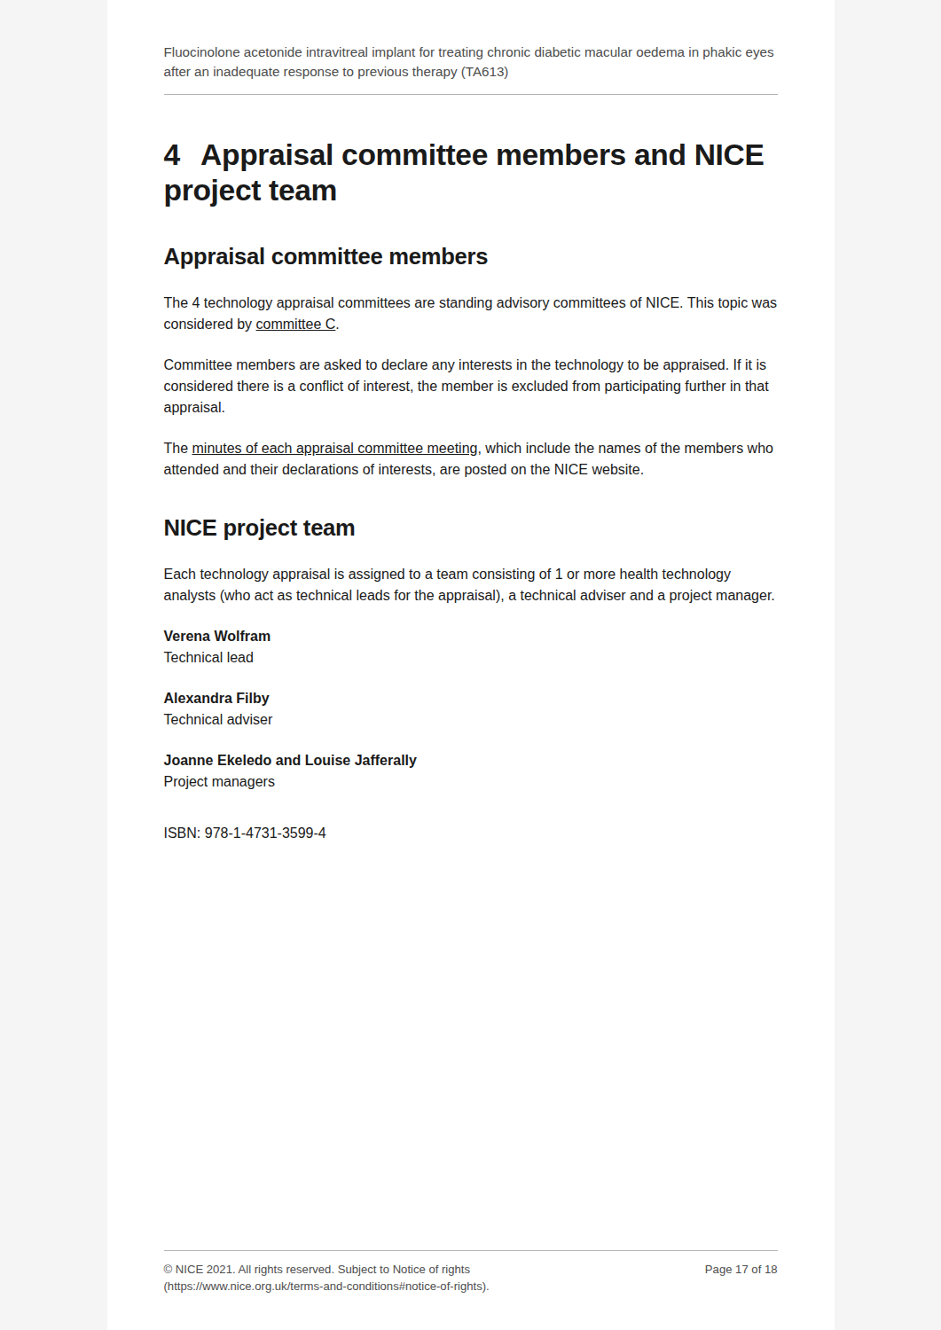Fluocinolone acetonide intravitreal implant for treating chronic diabetic macular oedema in phakic eyes after an inadequate response to previous therapy (TA613)
4 Appraisal committee members and NICE project team
Appraisal committee members
The 4 technology appraisal committees are standing advisory committees of NICE. This topic was considered by committee C.
Committee members are asked to declare any interests in the technology to be appraised. If it is considered there is a conflict of interest, the member is excluded from participating further in that appraisal.
The minutes of each appraisal committee meeting, which include the names of the members who attended and their declarations of interests, are posted on the NICE website.
NICE project team
Each technology appraisal is assigned to a team consisting of 1 or more health technology analysts (who act as technical leads for the appraisal), a technical adviser and a project manager.
Verena Wolfram
Technical lead
Alexandra Filby
Technical adviser
Joanne Ekeledo and Louise Jafferally
Project managers
ISBN: 978-1-4731-3599-4
© NICE 2021. All rights reserved. Subject to Notice of rights (https://www.nice.org.uk/terms-and-conditions#notice-of-rights).
Page 17 of 18